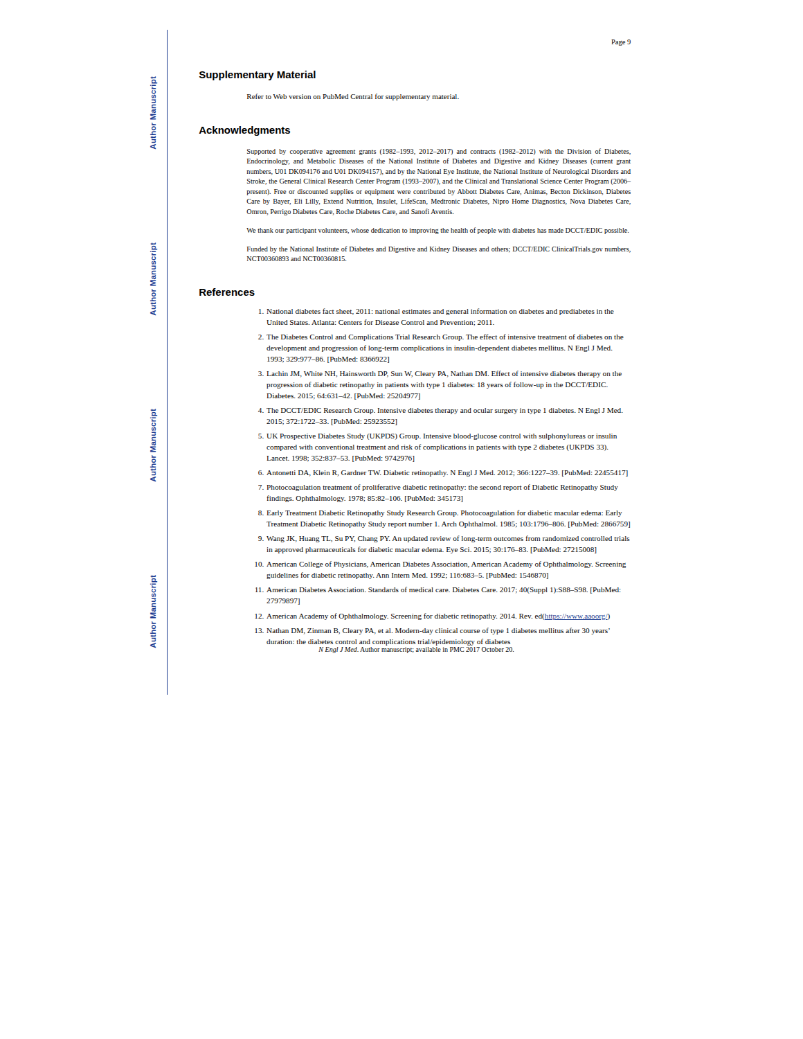Author Manuscript Author Manuscript Author Manuscript Author Manuscript
Page 9
Supplementary Material
Refer to Web version on PubMed Central for supplementary material.
Acknowledgments
Supported by cooperative agreement grants (1982–1993, 2012–2017) and contracts (1982–2012) with the Division of Diabetes, Endocrinology, and Metabolic Diseases of the National Institute of Diabetes and Digestive and Kidney Diseases (current grant numbers, U01 DK094176 and U01 DK094157), and by the National Eye Institute, the National Institute of Neurological Disorders and Stroke, the General Clinical Research Center Program (1993–2007), and the Clinical and Translational Science Center Program (2006–present). Free or discounted supplies or equipment were contributed by Abbott Diabetes Care, Animas, Becton Dickinson, Diabetes Care by Bayer, Eli Lilly, Extend Nutrition, Insulet, LifeScan, Medtronic Diabetes, Nipro Home Diagnostics, Nova Diabetes Care, Omron, Perrigo Diabetes Care, Roche Diabetes Care, and Sanofi Aventis.
We thank our participant volunteers, whose dedication to improving the health of people with diabetes has made DCCT/EDIC possible.
Funded by the National Institute of Diabetes and Digestive and Kidney Diseases and others; DCCT/EDIC ClinicalTrials.gov numbers, NCT00360893 and NCT00360815.
References
National diabetes fact sheet, 2011: national estimates and general information on diabetes and prediabetes in the United States. Atlanta: Centers for Disease Control and Prevention; 2011.
The Diabetes Control and Complications Trial Research Group. The effect of intensive treatment of diabetes on the development and progression of long-term complications in insulin-dependent diabetes mellitus. N Engl J Med. 1993; 329:977–86. [PubMed: 8366922]
Lachin JM, White NH, Hainsworth DP, Sun W, Cleary PA, Nathan DM. Effect of intensive diabetes therapy on the progression of diabetic retinopathy in patients with type 1 diabetes: 18 years of follow-up in the DCCT/EDIC. Diabetes. 2015; 64:631–42. [PubMed: 25204977]
The DCCT/EDIC Research Group. Intensive diabetes therapy and ocular surgery in type 1 diabetes. N Engl J Med. 2015; 372:1722–33. [PubMed: 25923552]
UK Prospective Diabetes Study (UKPDS) Group. Intensive blood-glucose control with sulphonylureas or insulin compared with conventional treatment and risk of complications in patients with type 2 diabetes (UKPDS 33). Lancet. 1998; 352:837–53. [PubMed: 9742976]
Antonetti DA, Klein R, Gardner TW. Diabetic retinopathy. N Engl J Med. 2012; 366:1227–39. [PubMed: 22455417]
Photocoagulation treatment of proliferative diabetic retinopathy: the second report of Diabetic Retinopathy Study findings. Ophthalmology. 1978; 85:82–106. [PubMed: 345173]
Early Treatment Diabetic Retinopathy Study Research Group. Photocoagulation for diabetic macular edema: Early Treatment Diabetic Retinopathy Study report number 1. Arch Ophthalmol. 1985; 103:1796–806. [PubMed: 2866759]
Wang JK, Huang TL, Su PY, Chang PY. An updated review of long-term outcomes from randomized controlled trials in approved pharmaceuticals for diabetic macular edema. Eye Sci. 2015; 30:176–83. [PubMed: 27215008]
American College of Physicians, American Diabetes Association, American Academy of Ophthalmology. Screening guidelines for diabetic retinopathy. Ann Intern Med. 1992; 116:683–5. [PubMed: 1546870]
American Diabetes Association. Standards of medical care. Diabetes Care. 2017; 40(Suppl 1):S88–S98. [PubMed: 27979897]
American Academy of Ophthalmology. Screening for diabetic retinopathy. 2014. Rev. ed(https://www.aaoorg/)
Nathan DM, Zinman B, Cleary PA, et al. Modern-day clinical course of type 1 diabetes mellitus after 30 years’ duration: the diabetes control and complications trial/epidemiology of diabetes
N Engl J Med. Author manuscript; available in PMC 2017 October 20.